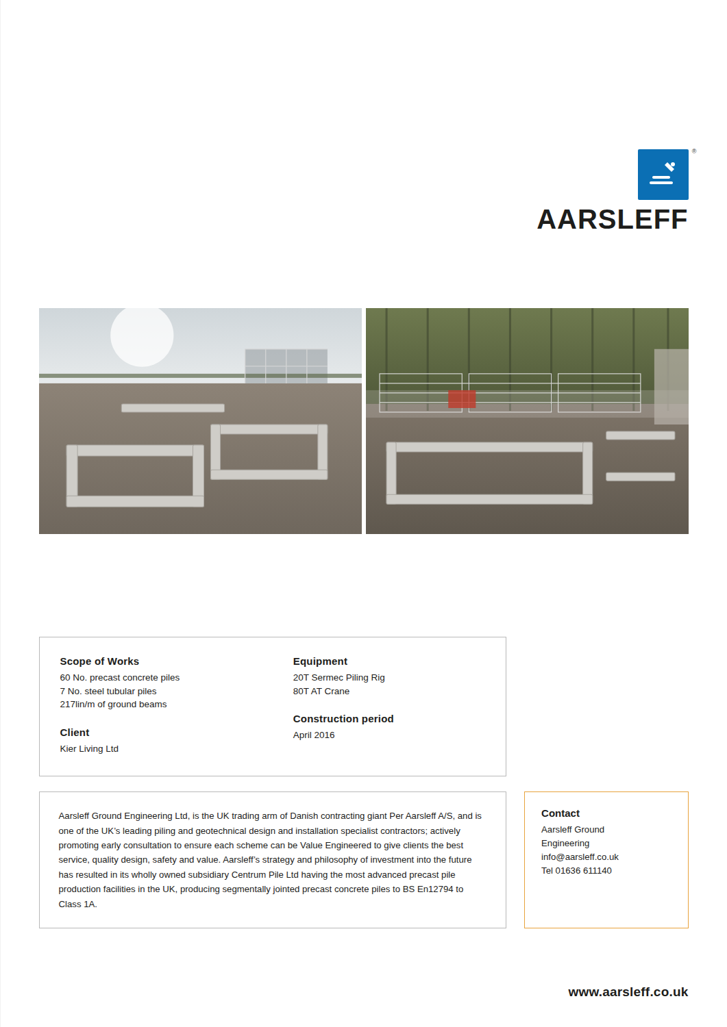®
AARSLEFF
Scope of Works
60 No. precast concrete piles
7 No. steel tubular piles
217lin/m of ground beams
Client
Kier Living Ltd
Equipment
20T Sermec Piling Rig
80T AT Crane
Construction period
April 2016
Aarsleff Ground Engineering Ltd, is the UK trading arm of Danish contracting giant Per Aarsleff A/S, and is one of the UK’s leading piling and geotechnical design and installation specialist contractors; actively promoting early consultation to ensure each scheme can be Value Engineered to give clients the best service, quality design, safety and value. Aarsleff’s strategy and philosophy of investment into the future has resulted in its wholly owned subsidiary Centrum Pile Ltd having the most advanced precast pile production facilities in the UK, producing segmentally jointed precast concrete piles to BS En12794 to Class 1A.
Contact
Aarsleff Ground
Engineering
info@aarsleff.co.uk
Tel 01636 611140
www.aarsleff.co.uk